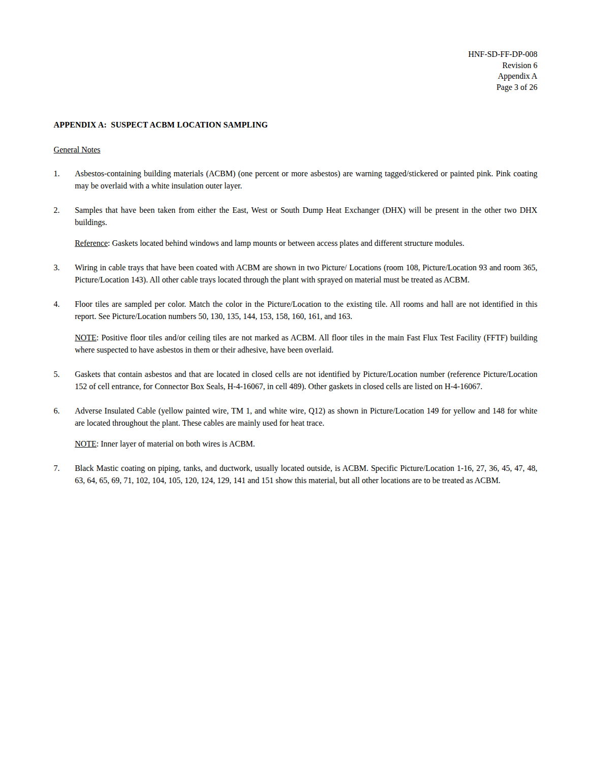HNF-SD-FF-DP-008
Revision 6
Appendix A
Page 3 of 26
APPENDIX A: SUSPECT ACBM LOCATION SAMPLING
General Notes
Asbestos-containing building materials (ACBM) (one percent or more asbestos) are warning tagged/stickered or painted pink. Pink coating may be overlaid with a white insulation outer layer.
Samples that have been taken from either the East, West or South Dump Heat Exchanger (DHX) will be present in the other two DHX buildings.
Reference: Gaskets located behind windows and lamp mounts or between access plates and different structure modules.
Wiring in cable trays that have been coated with ACBM are shown in two Picture/ Locations (room 108, Picture/Location 93 and room 365, Picture/Location 143). All other cable trays located through the plant with sprayed on material must be treated as ACBM.
Floor tiles are sampled per color. Match the color in the Picture/Location to the existing tile. All rooms and hall are not identified in this report. See Picture/Location numbers 50, 130, 135, 144, 153, 158, 160, 161, and 163.
NOTE: Positive floor tiles and/or ceiling tiles are not marked as ACBM. All floor tiles in the main Fast Flux Test Facility (FFTF) building where suspected to have asbestos in them or their adhesive, have been overlaid.
Gaskets that contain asbestos and that are located in closed cells are not identified by Picture/Location number (reference Picture/Location 152 of cell entrance, for Connector Box Seals, H-4-16067, in cell 489). Other gaskets in closed cells are listed on H-4-16067.
Adverse Insulated Cable (yellow painted wire, TM 1, and white wire, Q12) as shown in Picture/Location 149 for yellow and 148 for white are located throughout the plant. These cables are mainly used for heat trace.
NOTE: Inner layer of material on both wires is ACBM.
Black Mastic coating on piping, tanks, and ductwork, usually located outside, is ACBM. Specific Picture/Location 1-16, 27, 36, 45, 47, 48, 63, 64, 65, 69, 71, 102, 104, 105, 120, 124, 129, 141 and 151 show this material, but all other locations are to be treated as ACBM.